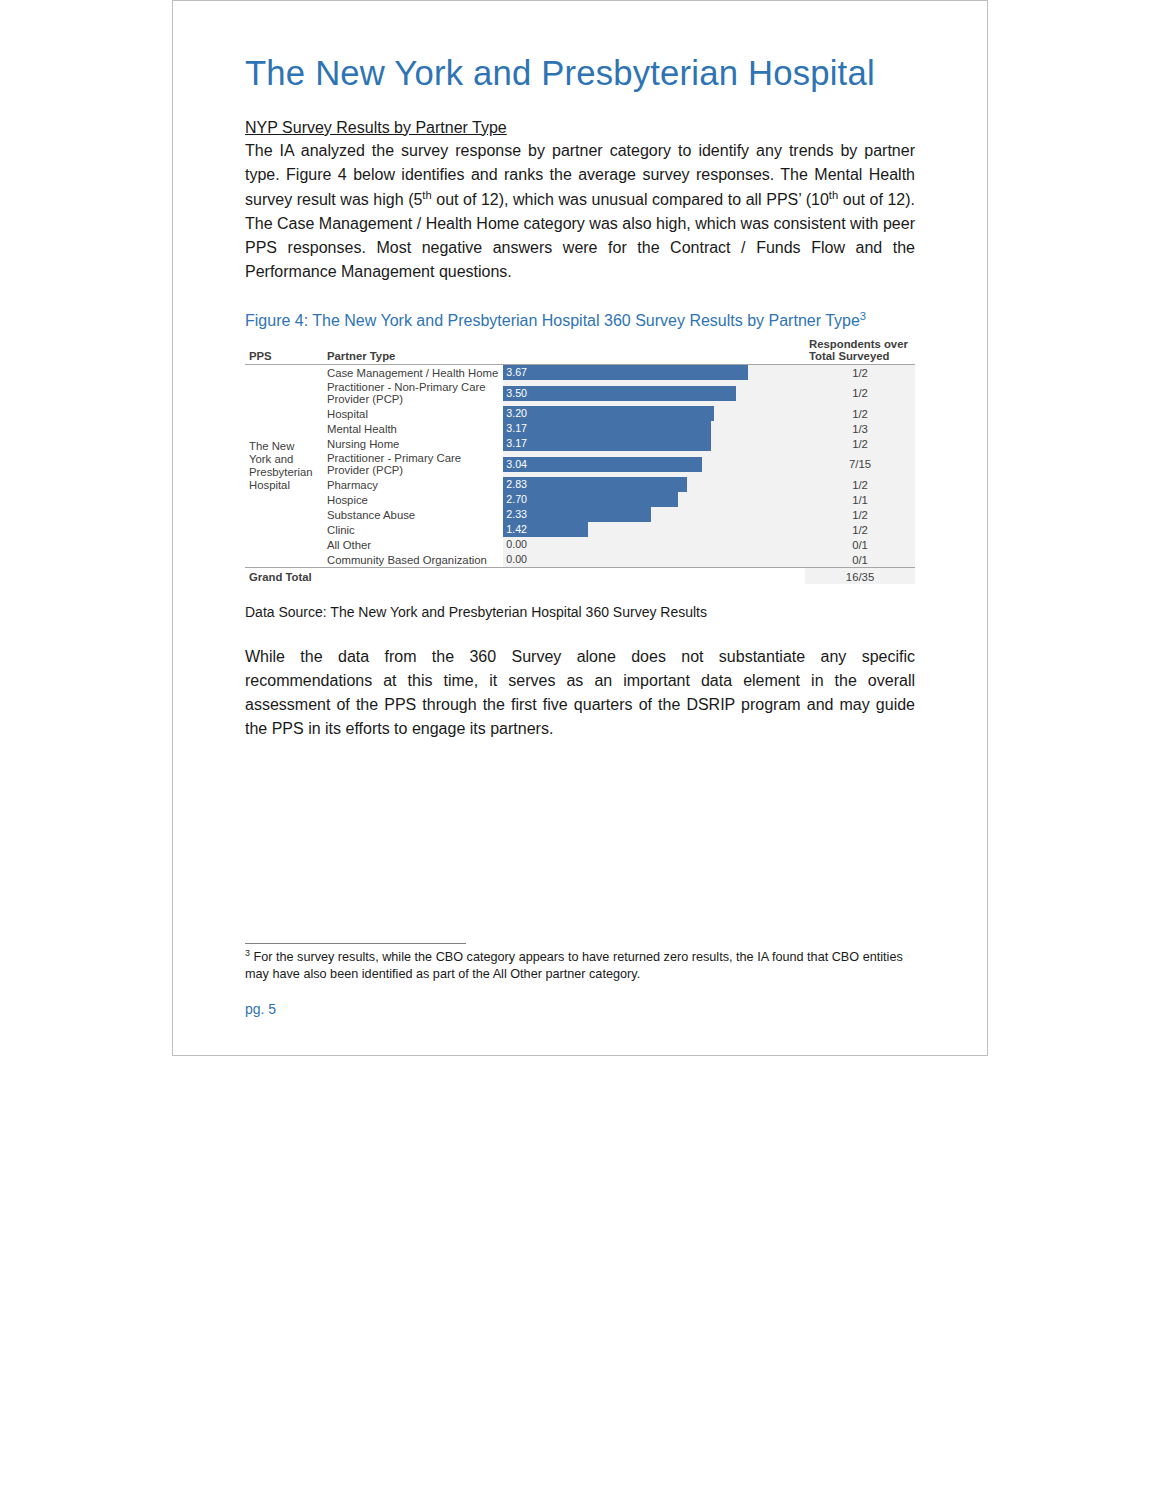The New York and Presbyterian Hospital
NYP Survey Results by Partner Type
The IA analyzed the survey response by partner category to identify any trends by partner type. Figure 4 below identifies and ranks the average survey responses. The Mental Health survey result was high (5th out of 12), which was unusual compared to all PPS’ (10th out of 12). The Case Management / Health Home category was also high, which was consistent with peer PPS responses. Most negative answers were for the Contract / Funds Flow and the Performance Management questions.
Figure 4: The New York and Presbyterian Hospital 360 Survey Results by Partner Type3
| PPS | Partner Type | | Respondents over Total Surveyed |
| --- | --- | --- | --- |
| The New York and Presbyterian Hospital | Case Management / Health Home | 3.67 | 1/2 |
| Practitioner - Non-Primary Care Provider (PCP) | 3.50 | 1/2 |
| Hospital | 3.20 | 1/2 |
| Mental Health | 3.17 | 1/3 |
| Nursing Home | 3.17 | 1/2 |
| Practitioner - Primary Care Provider (PCP) | 3.04 | 7/15 |
| Pharmacy | 2.83 | 1/2 |
| Hospice | 2.70 | 1/1 |
| Substance Abuse | 2.33 | 1/2 |
| Clinic | 1.42 | 1/2 |
| All Other | 0.00 | 0/1 |
| Community Based Organization | 0.00 | 0/1 |
| Grand Total | | | 16/35 |
Data Source: The New York and Presbyterian Hospital 360 Survey Results
While the data from the 360 Survey alone does not substantiate any specific recommendations at this time, it serves as an important data element in the overall assessment of the PPS through the first five quarters of the DSRIP program and may guide the PPS in its efforts to engage its partners.
3 For the survey results, while the CBO category appears to have returned zero results, the IA found that CBO entities may have also been identified as part of the All Other partner category.
pg. 5